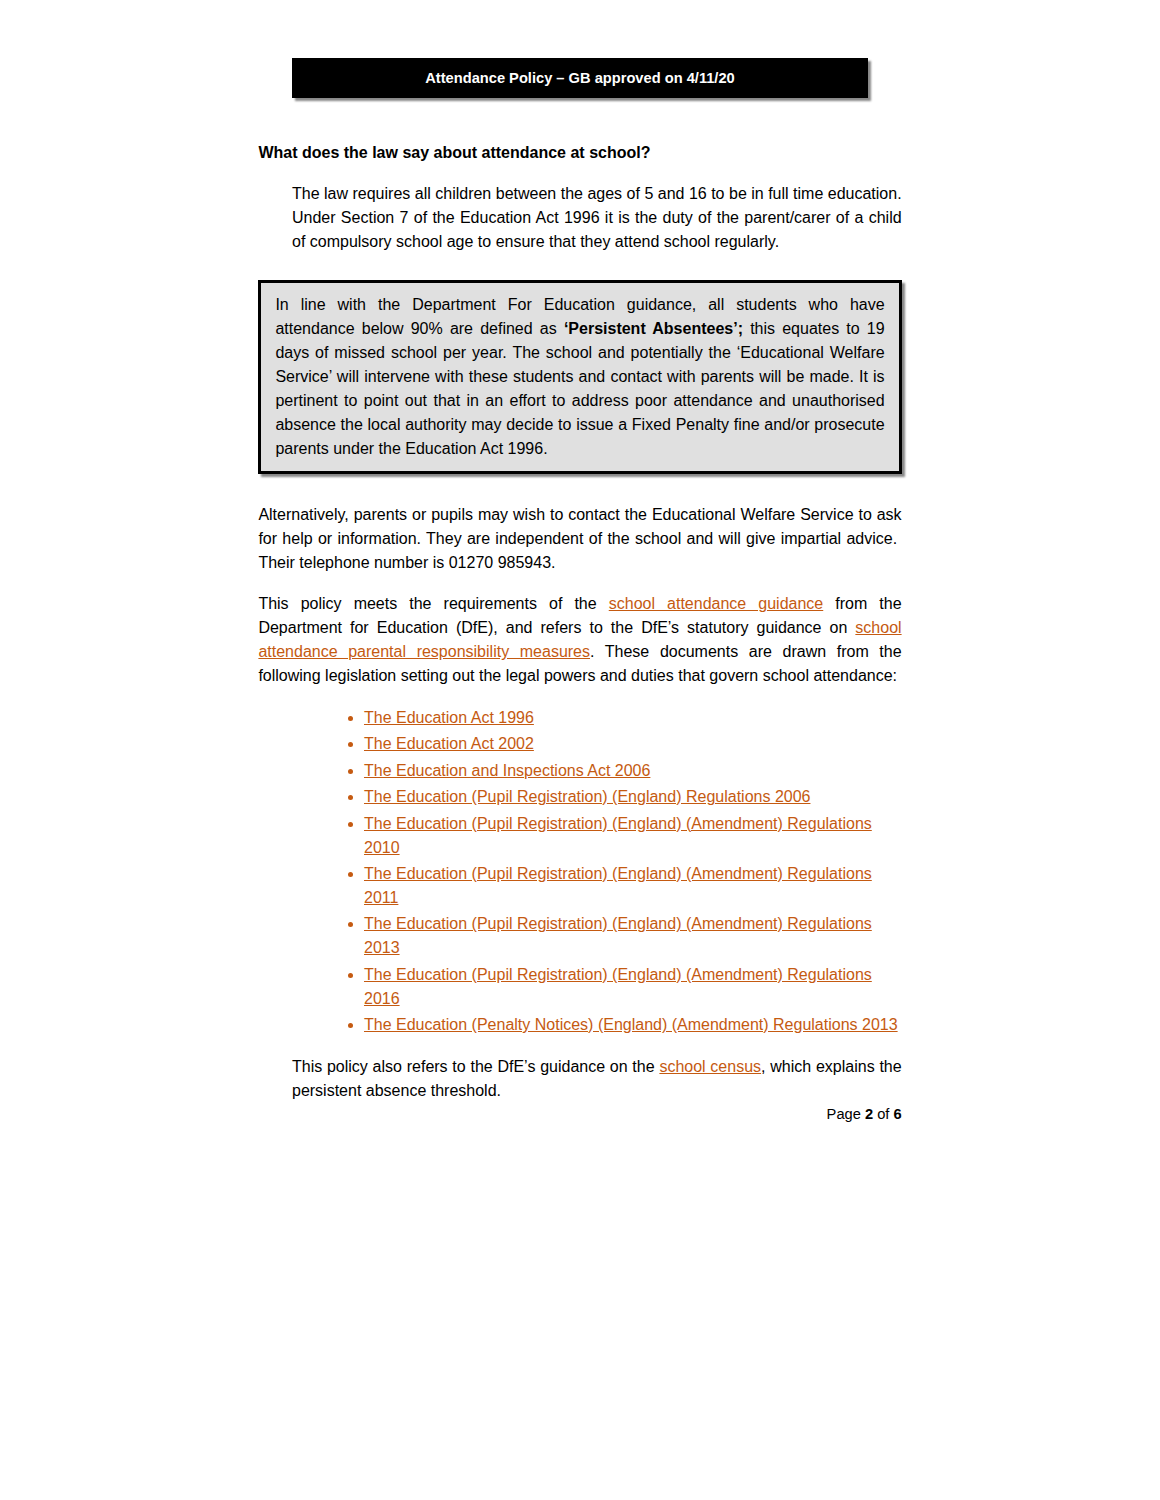Attendance Policy – GB approved on 4/11/20
What does the law say about attendance at school?
The law requires all children between the ages of 5 and 16 to be in full time education. Under Section 7 of the Education Act 1996 it is the duty of the parent/carer of a child of compulsory school age to ensure that they attend school regularly.
In line with the Department For Education guidance, all students who have attendance below 90% are defined as ‘Persistent Absentees’; this equates to 19 days of missed school per year. The school and potentially the ‘Educational Welfare Service’ will intervene with these students and contact with parents will be made. It is pertinent to point out that in an effort to address poor attendance and unauthorised absence the local authority may decide to issue a Fixed Penalty fine and/or prosecute parents under the Education Act 1996.
Alternatively, parents or pupils may wish to contact the Educational Welfare Service to ask for help or information. They are independent of the school and will give impartial advice. Their telephone number is 01270 985943.
This policy meets the requirements of the school attendance guidance from the Department for Education (DfE), and refers to the DfE’s statutory guidance on school attendance parental responsibility measures. These documents are drawn from the following legislation setting out the legal powers and duties that govern school attendance:
The Education Act 1996
The Education Act 2002
The Education and Inspections Act 2006
The Education (Pupil Registration) (England) Regulations 2006
The Education (Pupil Registration) (England) (Amendment) Regulations 2010
The Education (Pupil Registration) (England) (Amendment) Regulations 2011
The Education (Pupil Registration) (England) (Amendment) Regulations 2013
The Education (Pupil Registration) (England) (Amendment) Regulations 2016
The Education (Penalty Notices) (England) (Amendment) Regulations 2013
This policy also refers to the DfE’s guidance on the school census, which explains the persistent absence threshold.
Page 2 of 6